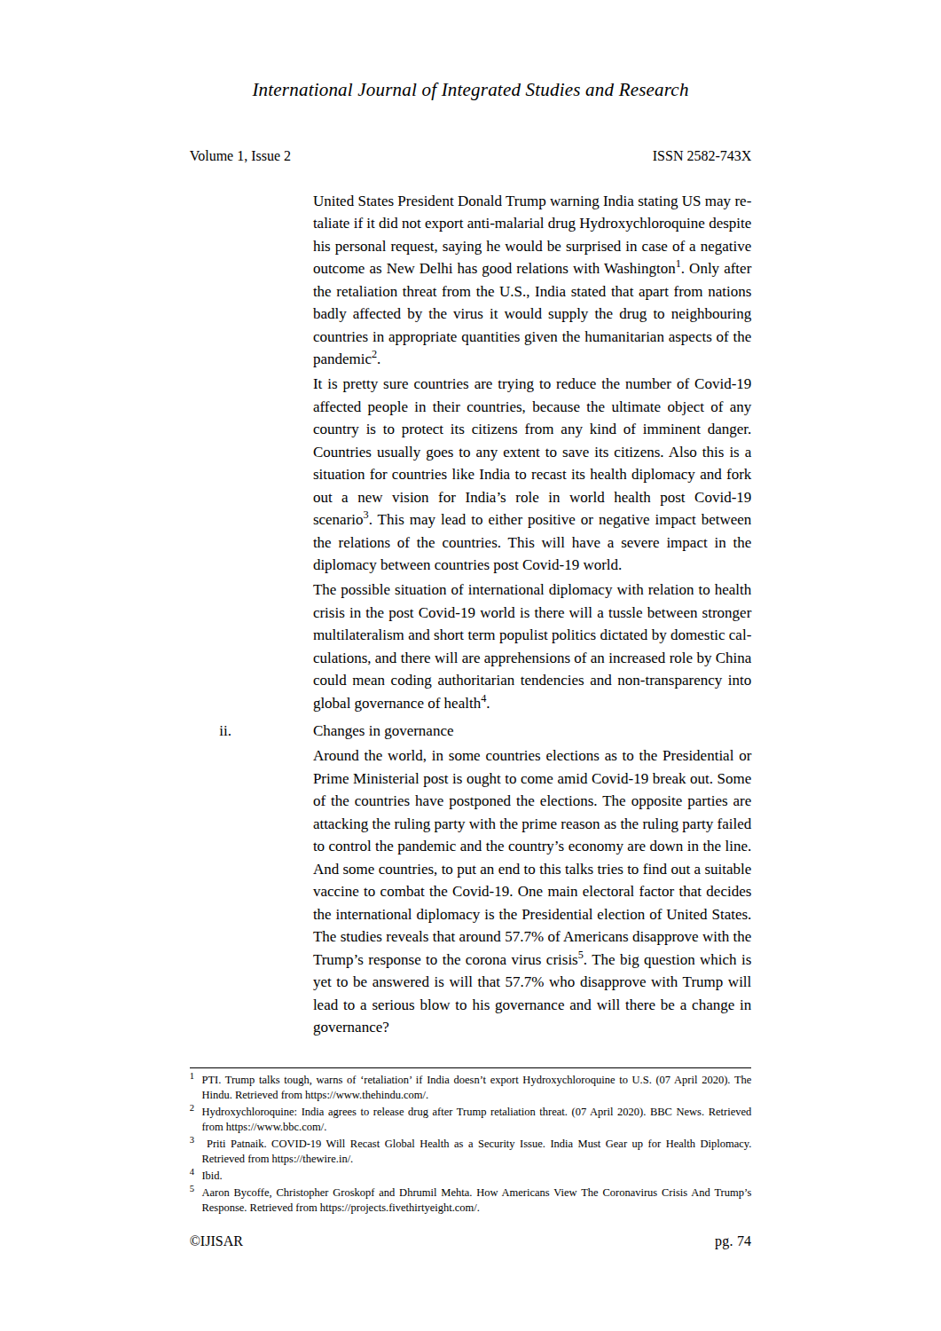International Journal of Integrated Studies and Research
Volume 1, Issue 2 ISSN 2582-743X
United States President Donald Trump warning India stating US may retaliate if it did not export anti-malarial drug Hydroxychloroquine despite his personal request, saying he would be surprised in case of a negative outcome as New Delhi has good relations with Washington1. Only after the retaliation threat from the U.S., India stated that apart from nations badly affected by the virus it would supply the drug to neighbouring countries in appropriate quantities given the humanitarian aspects of the pandemic2.
It is pretty sure countries are trying to reduce the number of Covid-19 affected people in their countries, because the ultimate object of any country is to protect its citizens from any kind of imminent danger. Countries usually goes to any extent to save its citizens. Also this is a situation for countries like India to recast its health diplomacy and fork out a new vision for India’s role in world health post Covid-19 scenario3. This may lead to either positive or negative impact between the relations of the countries. This will have a severe impact in the diplomacy between countries post Covid-19 world.
The possible situation of international diplomacy with relation to health crisis in the post Covid-19 world is there will a tussle between stronger multilateralism and short term populist politics dictated by domestic calculations, and there will are apprehensions of an increased role by China could mean coding authoritarian tendencies and non-transparency into global governance of health4.
ii.
Changes in governance
Around the world, in some countries elections as to the Presidential or Prime Ministerial post is ought to come amid Covid-19 break out. Some of the countries have postponed the elections. The opposite parties are attacking the ruling party with the prime reason as the ruling party failed to control the pandemic and the country’s economy are down in the line. And some countries, to put an end to this talks tries to find out a suitable vaccine to combat the Covid-19. One main electoral factor that decides the international diplomacy is the Presidential election of United States. The studies reveals that around 57.7% of Americans disapprove with the Trump’s response to the corona virus crisis5. The big question which is yet to be answered is will that 57.7% who disapprove with Trump will lead to a serious blow to his governance and will there be a change in governance?
1 PTI. Trump talks tough, warns of ‘retaliation’ if India doesn’t export Hydroxychloroquine to U.S. (07 April 2020). The Hindu. Retrieved from https://www.thehindu.com/.
2 Hydroxychloroquine: India agrees to release drug after Trump retaliation threat. (07 April 2020). BBC News. Retrieved from https://www.bbc.com/.
3 Priti Patnaik. COVID-19 Will Recast Global Health as a Security Issue. India Must Gear up for Health Diplomacy. Retrieved from https://thewire.in/.
4 Ibid.
5 Aaron Bycoffe, Christopher Groskopf and Dhrumil Mehta. How Americans View The Coronavirus Crisis And Trump’s Response. Retrieved from https://projects.fivethirtyeight.com/.
©IJISAR pg. 74